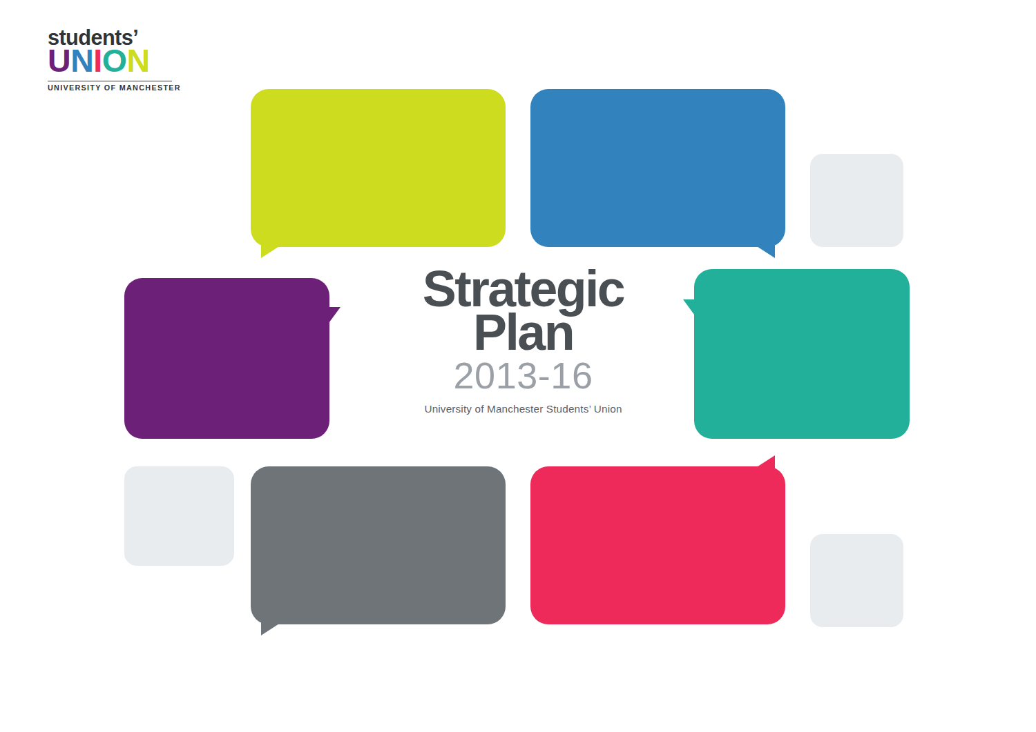students’
UNION
University of Manchester
Strategic Plan 2013-16
University of Manchester Students’ Union